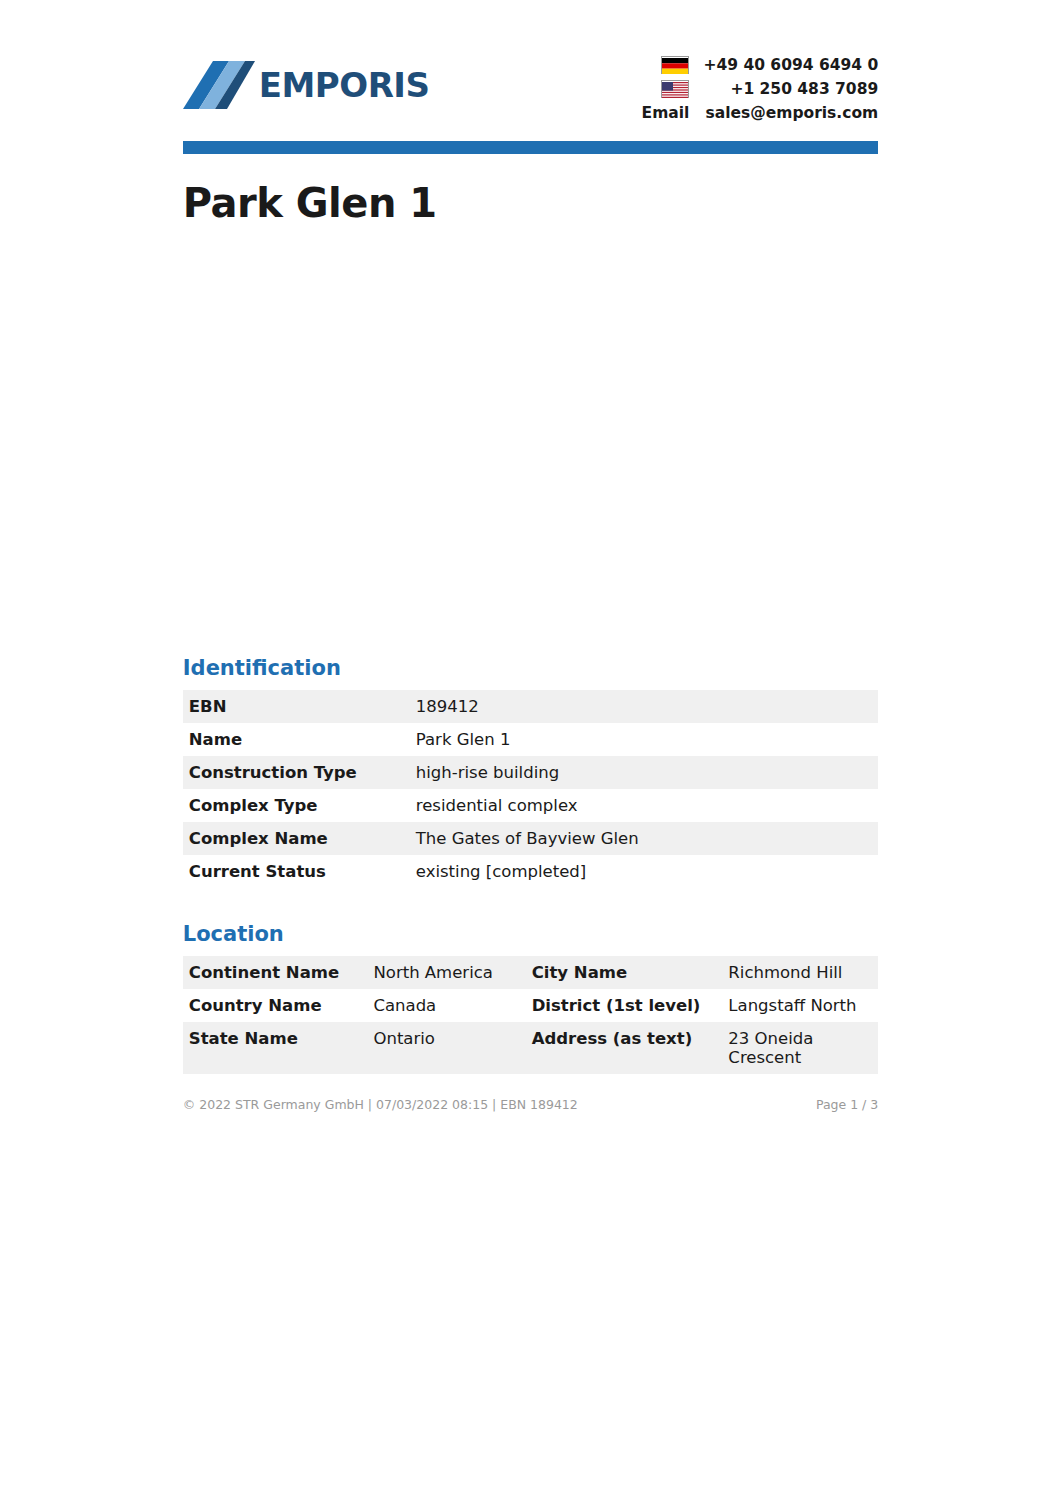EMPORIS
| | +49 40 6094 6494 0 |
| | +1 250 483 7089 |
| Email | sales@emporis.com |
Park Glen 1
Identification
| EBN | 189412 |
| Name | Park Glen 1 |
| Construction Type | high-rise building |
| Complex Type | residential complex |
| Complex Name | The Gates of Bayview Glen |
| Current Status | existing [completed] |
Location
| Continent Name | North America | City Name | Richmond Hill |
| Country Name | Canada | District (1st level) | Langstaff North |
| State Name | Ontario | Address (as text) | 23 Oneida Crescent |
© 2022 STR Germany GmbH | 07/03/2022 08:15 | EBN 189412
Page 1 / 3